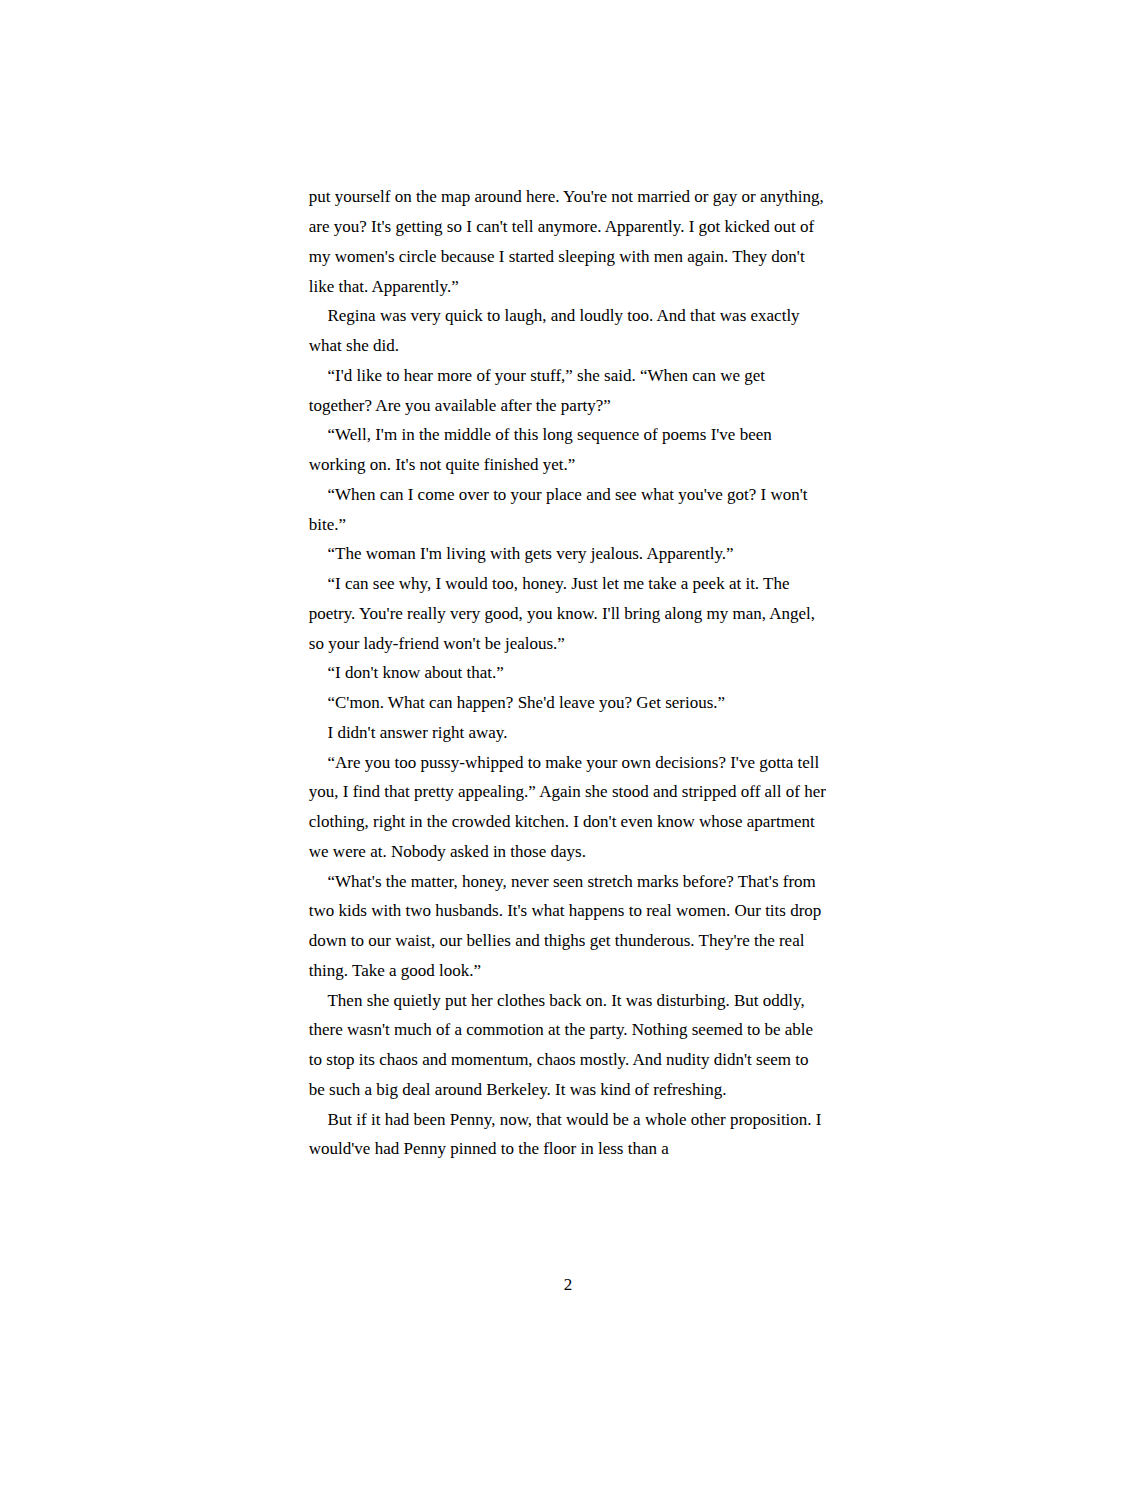put yourself on the map around here. You're not married or gay or anything, are you? It's getting so I can't tell anymore. Apparently. I got kicked out of my women's circle because I started sleeping with men again. They don't like that. Apparently.”
Regina was very quick to laugh, and loudly too. And that was exactly what she did.
“I'd like to hear more of your stuff,” she said. “When can we get together? Are you available after the party?”
“Well, I'm in the middle of this long sequence of poems I've been working on. It's not quite finished yet.”
“When can I come over to your place and see what you've got? I won't bite.”
“The woman I'm living with gets very jealous. Apparently.”
“I can see why, I would too, honey. Just let me take a peek at it. The poetry. You're really very good, you know. I'll bring along my man, Angel, so your lady-friend won't be jealous.”
“I don't know about that.”
“C'mon. What can happen? She'd leave you? Get serious.”
I didn't answer right away.
“Are you too pussy-whipped to make your own decisions? I've gotta tell you, I find that pretty appealing.” Again she stood and stripped off all of her clothing, right in the crowded kitchen. I don't even know whose apartment we were at. Nobody asked in those days.
“What's the matter, honey, never seen stretch marks before? That's from two kids with two husbands. It's what happens to real women. Our tits drop down to our waist, our bellies and thighs get thunderous. They're the real thing. Take a good look.”
Then she quietly put her clothes back on. It was disturbing. But oddly, there wasn't much of a commotion at the party. Nothing seemed to be able to stop its chaos and momentum, chaos mostly. And nudity didn't seem to be such a big deal around Berkeley. It was kind of refreshing.
But if it had been Penny, now, that would be a whole other proposition. I would've had Penny pinned to the floor in less than a
2